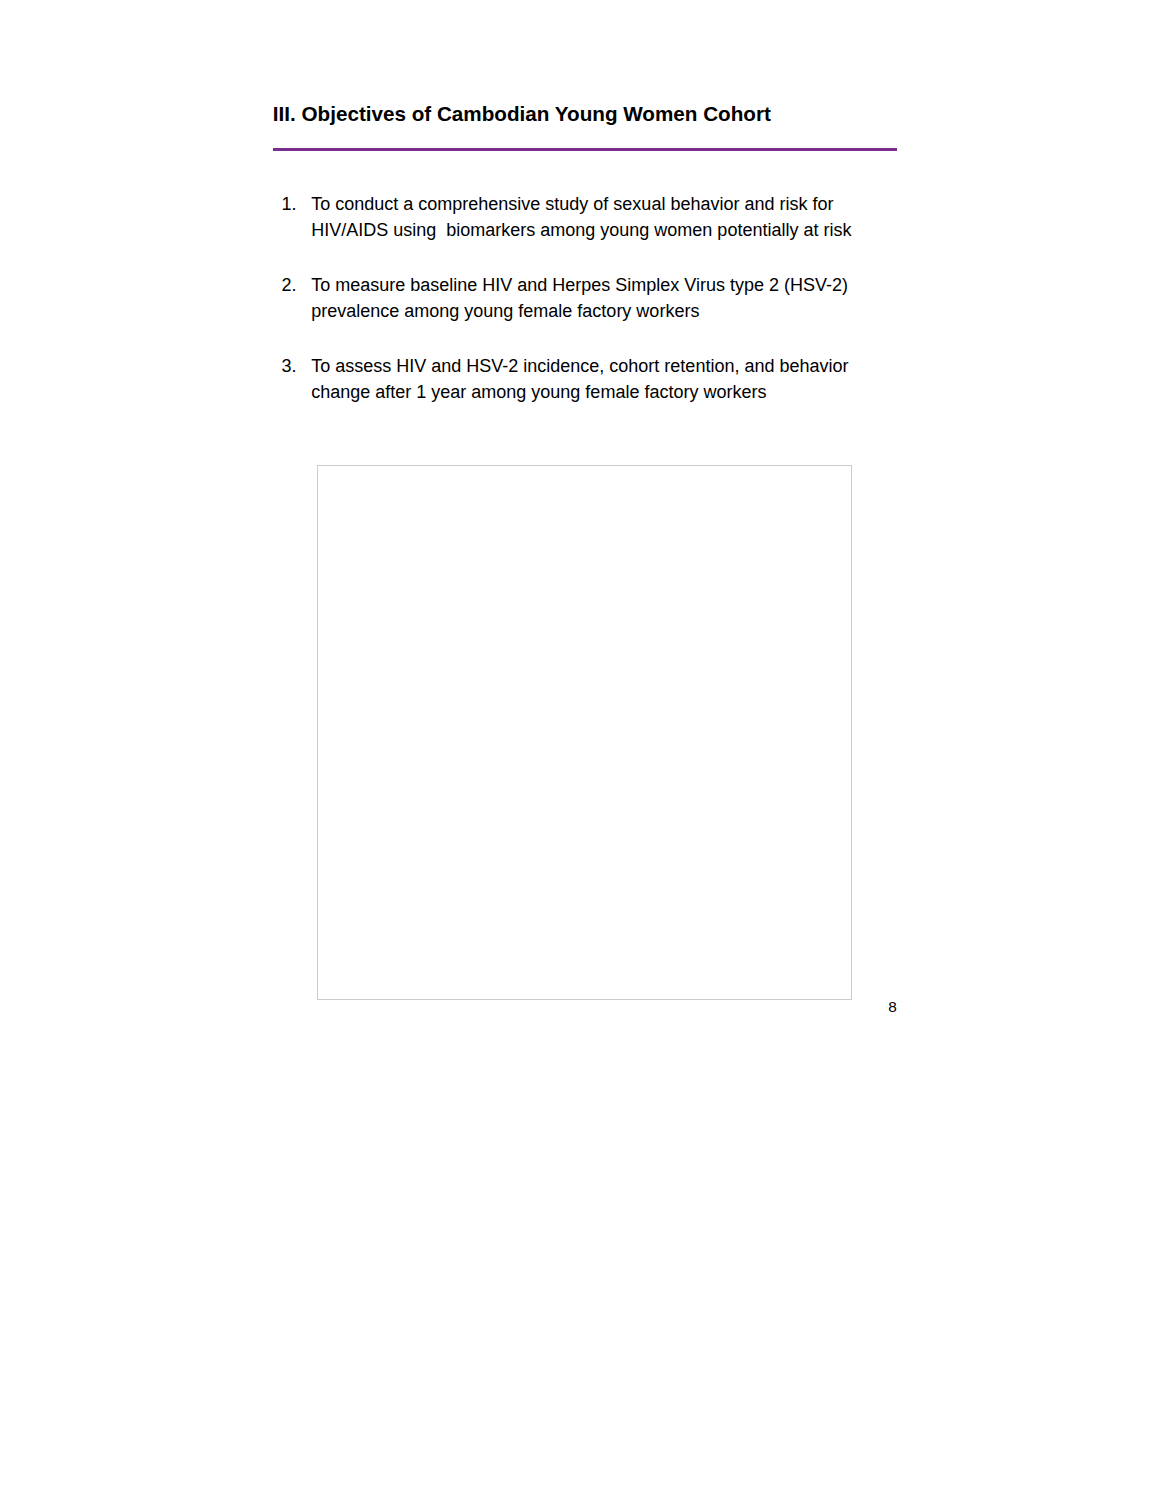III. Objectives of Cambodian Young Women Cohort
To conduct a comprehensive study of sexual behavior and risk for HIV/AIDS using biomarkers among young women potentially at risk
To measure baseline HIV and Herpes Simplex Virus type 2 (HSV-2) prevalence among young female factory workers
To assess HIV and HSV-2 incidence, cohort retention, and behavior change after 1 year among young female factory workers
8